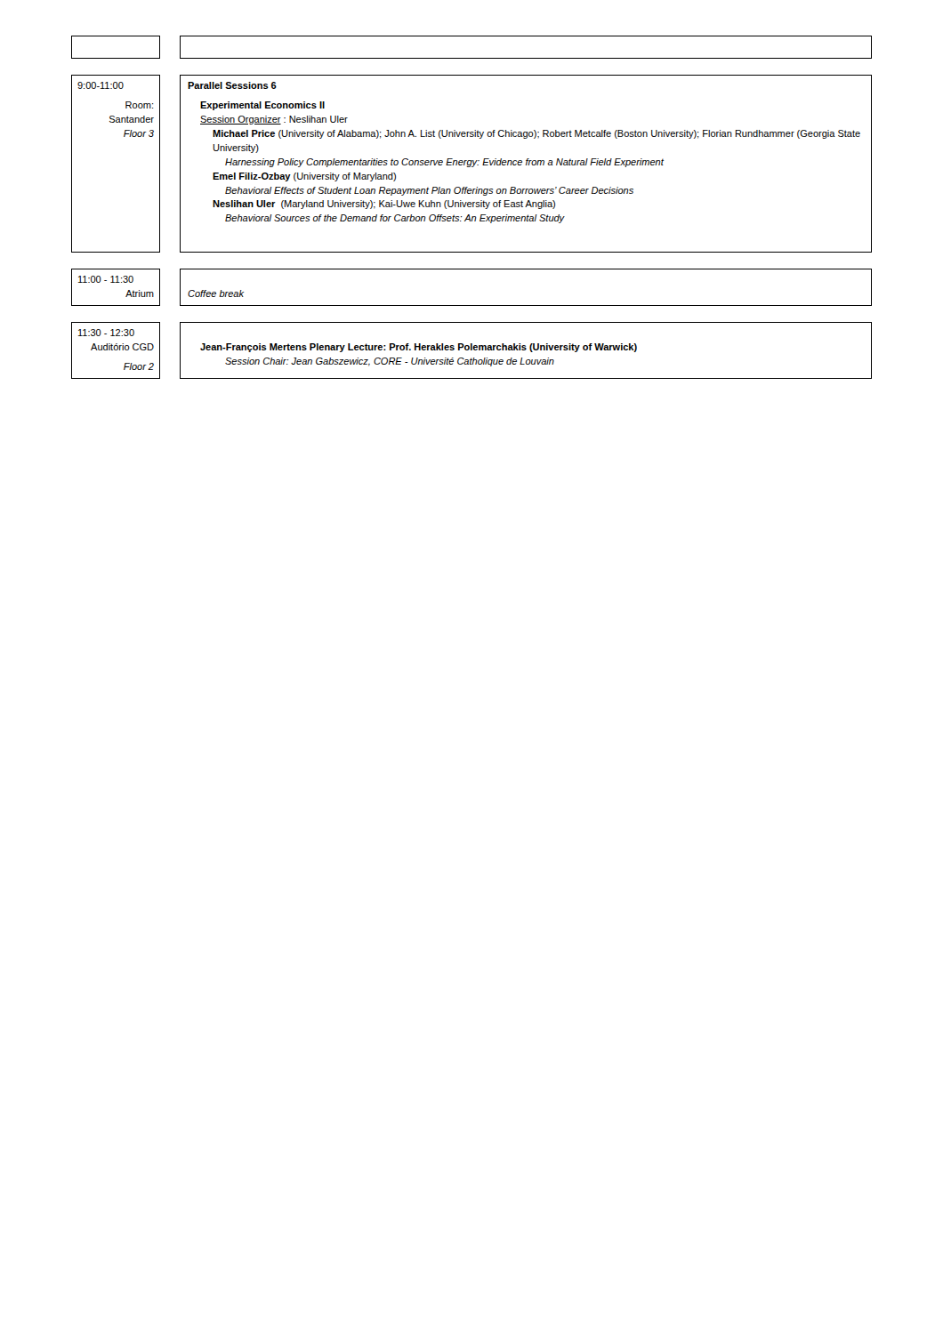9:00-11:00
Room:
Santander
Floor 3
Parallel Sessions 6
Experimental Economics II
Session Organizer : Neslihan Uler
Michael Price (University of Alabama); John A. List (University of Chicago); Robert Metcalfe (Boston University); Florian Rundhammer (Georgia State University)
Harnessing Policy Complementarities to Conserve Energy: Evidence from a Natural Field Experiment
Emel Filiz-Ozbay (University of Maryland)
Behavioral Effects of Student Loan Repayment Plan Offerings on Borrowers’ Career Decisions
Neslihan Uler (Maryland University); Kai-Uwe Kuhn (University of East Anglia)
Behavioral Sources of the Demand for Carbon Offsets: An Experimental Study
11:00 - 11:30
Atrium
Coffee break
11:30 - 12:30
Auditório CGD
Floor 2
Jean-François Mertens Plenary Lecture: Prof. Herakles Polemarchakis (University of Warwick)
Session Chair: Jean Gabszewicz, CORE - Université Catholique de Louvain